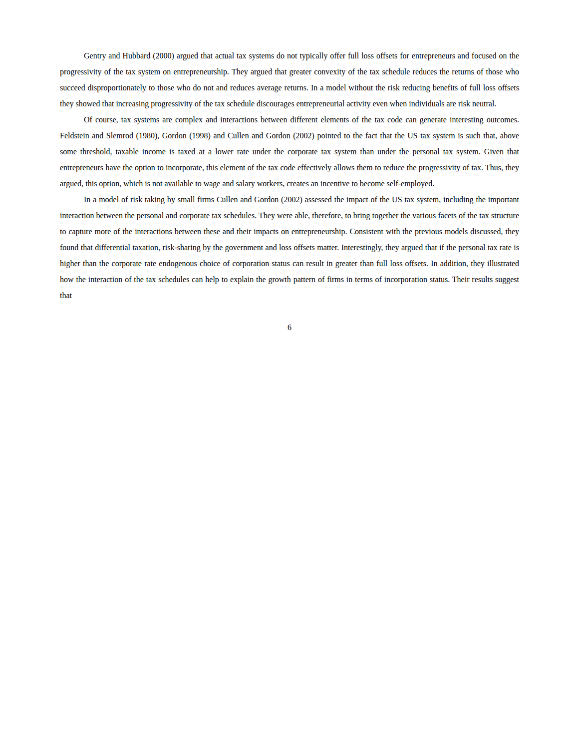Gentry and Hubbard (2000) argued that actual tax systems do not typically offer full loss offsets for entrepreneurs and focused on the progressivity of the tax system on entrepreneurship. They argued that greater convexity of the tax schedule reduces the returns of those who succeed disproportionately to those who do not and reduces average returns. In a model without the risk reducing benefits of full loss offsets they showed that increasing progressivity of the tax schedule discourages entrepreneurial activity even when individuals are risk neutral.
Of course, tax systems are complex and interactions between different elements of the tax code can generate interesting outcomes. Feldstein and Slemrod (1980), Gordon (1998) and Cullen and Gordon (2002) pointed to the fact that the US tax system is such that, above some threshold, taxable income is taxed at a lower rate under the corporate tax system than under the personal tax system. Given that entrepreneurs have the option to incorporate, this element of the tax code effectively allows them to reduce the progressivity of tax. Thus, they argued, this option, which is not available to wage and salary workers, creates an incentive to become self-employed.
In a model of risk taking by small firms Cullen and Gordon (2002) assessed the impact of the US tax system, including the important interaction between the personal and corporate tax schedules. They were able, therefore, to bring together the various facets of the tax structure to capture more of the interactions between these and their impacts on entrepreneurship. Consistent with the previous models discussed, they found that differential taxation, risk-sharing by the government and loss offsets matter. Interestingly, they argued that if the personal tax rate is higher than the corporate rate endogenous choice of corporation status can result in greater than full loss offsets. In addition, they illustrated how the interaction of the tax schedules can help to explain the growth pattern of firms in terms of incorporation status. Their results suggest that
6